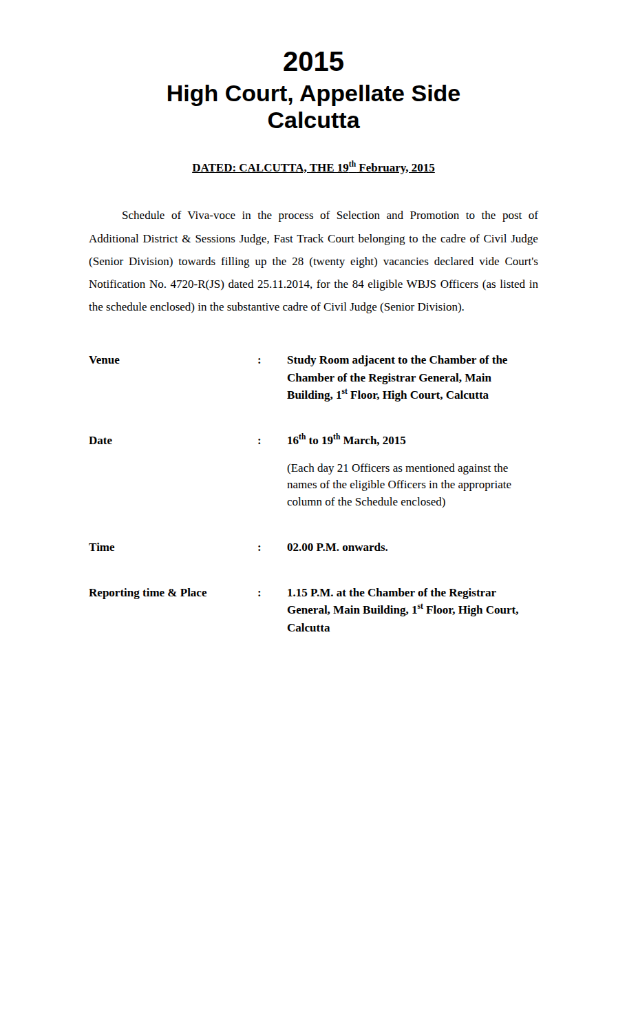2015
High Court, Appellate Side
Calcutta
DATED: CALCUTTA, THE 19th February, 2015
Schedule of Viva-voce in the process of Selection and Promotion to the post of Additional District & Sessions Judge, Fast Track Court belonging to the cadre of Civil Judge (Senior Division) towards filling up the 28 (twenty eight) vacancies declared vide Court's Notification No. 4720-R(JS) dated 25.11.2014, for the 84 eligible WBJS Officers (as listed in the schedule enclosed) in the substantive cadre of Civil Judge (Senior Division).
| Venue | : | Study Room adjacent to the Chamber of the Chamber of the Registrar General, Main Building, 1 st Floor, High Court, Calcutta |
| Date | : | 16 th to 19 th March, 2015 (Each day 21 Officers as mentioned against the names of the eligible Officers in the appropriate column of the Schedule enclosed) |
| Time | : | 02.00 P.M. onwards. |
| Reporting time & Place | : | 1.15 P.M. at the Chamber of the Registrar General, Main Building, 1 st Floor, High Court, Calcutta |